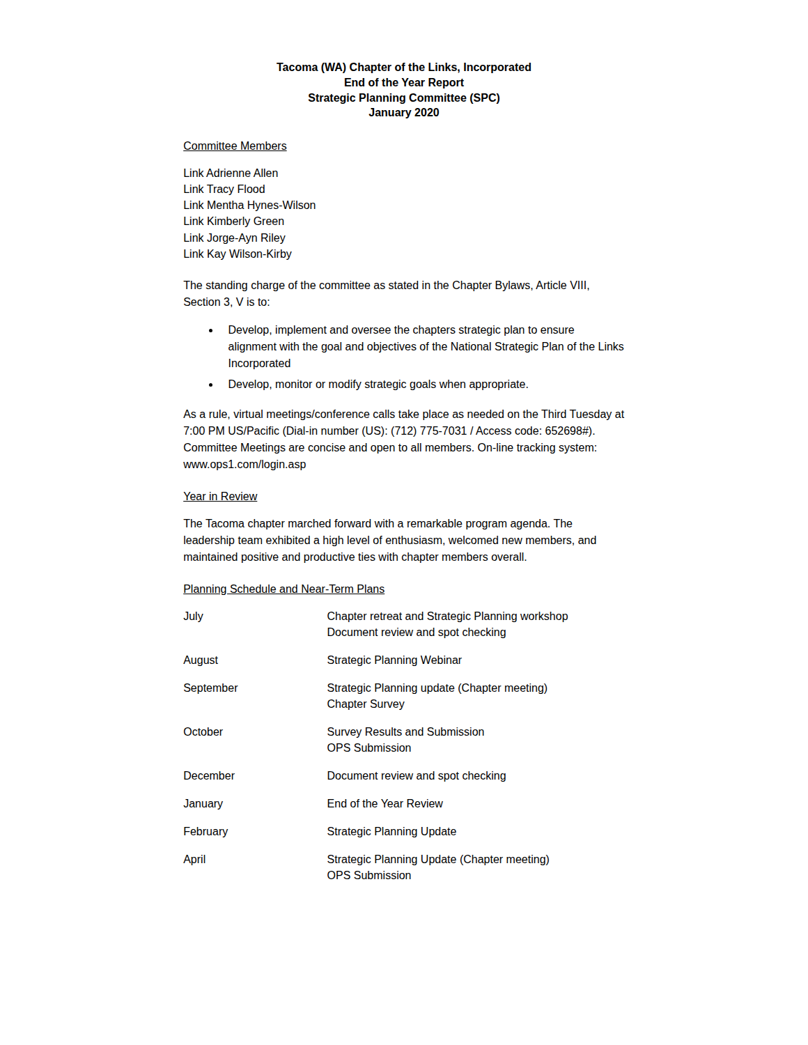Tacoma (WA) Chapter of the Links, Incorporated
End of the Year Report
Strategic Planning Committee (SPC)
January 2020
Committee Members
Link Adrienne Allen
Link Tracy Flood
Link Mentha Hynes-Wilson
Link Kimberly Green
Link Jorge-Ayn Riley
Link Kay Wilson-Kirby
The standing charge of the committee as stated in the Chapter Bylaws, Article VIII, Section 3, V is to:
Develop, implement and oversee the chapters strategic plan to ensure alignment with the goal and objectives of the National Strategic Plan of the Links Incorporated
Develop, monitor or modify strategic goals when appropriate.
As a rule, virtual meetings/conference calls take place as needed on the Third Tuesday at 7:00 PM US/Pacific (Dial-in number (US): (712) 775-7031 / Access code: 652698#). Committee Meetings are concise and open to all members. On-line tracking system: www.ops1.com/login.asp
Year in Review
The Tacoma chapter marched forward with a remarkable program agenda. The leadership team exhibited a high level of enthusiasm, welcomed new members, and maintained positive and productive ties with chapter members overall.
Planning Schedule and Near-Term Plans
| July | Chapter retreat and Strategic Planning workshop Document review and spot checking |
| August | Strategic Planning Webinar |
| September | Strategic Planning update (Chapter meeting) Chapter Survey |
| October | Survey Results and Submission OPS Submission |
| December | Document review and spot checking |
| January | End of the Year Review |
| February | Strategic Planning Update |
| April | Strategic Planning Update (Chapter meeting) OPS Submission |